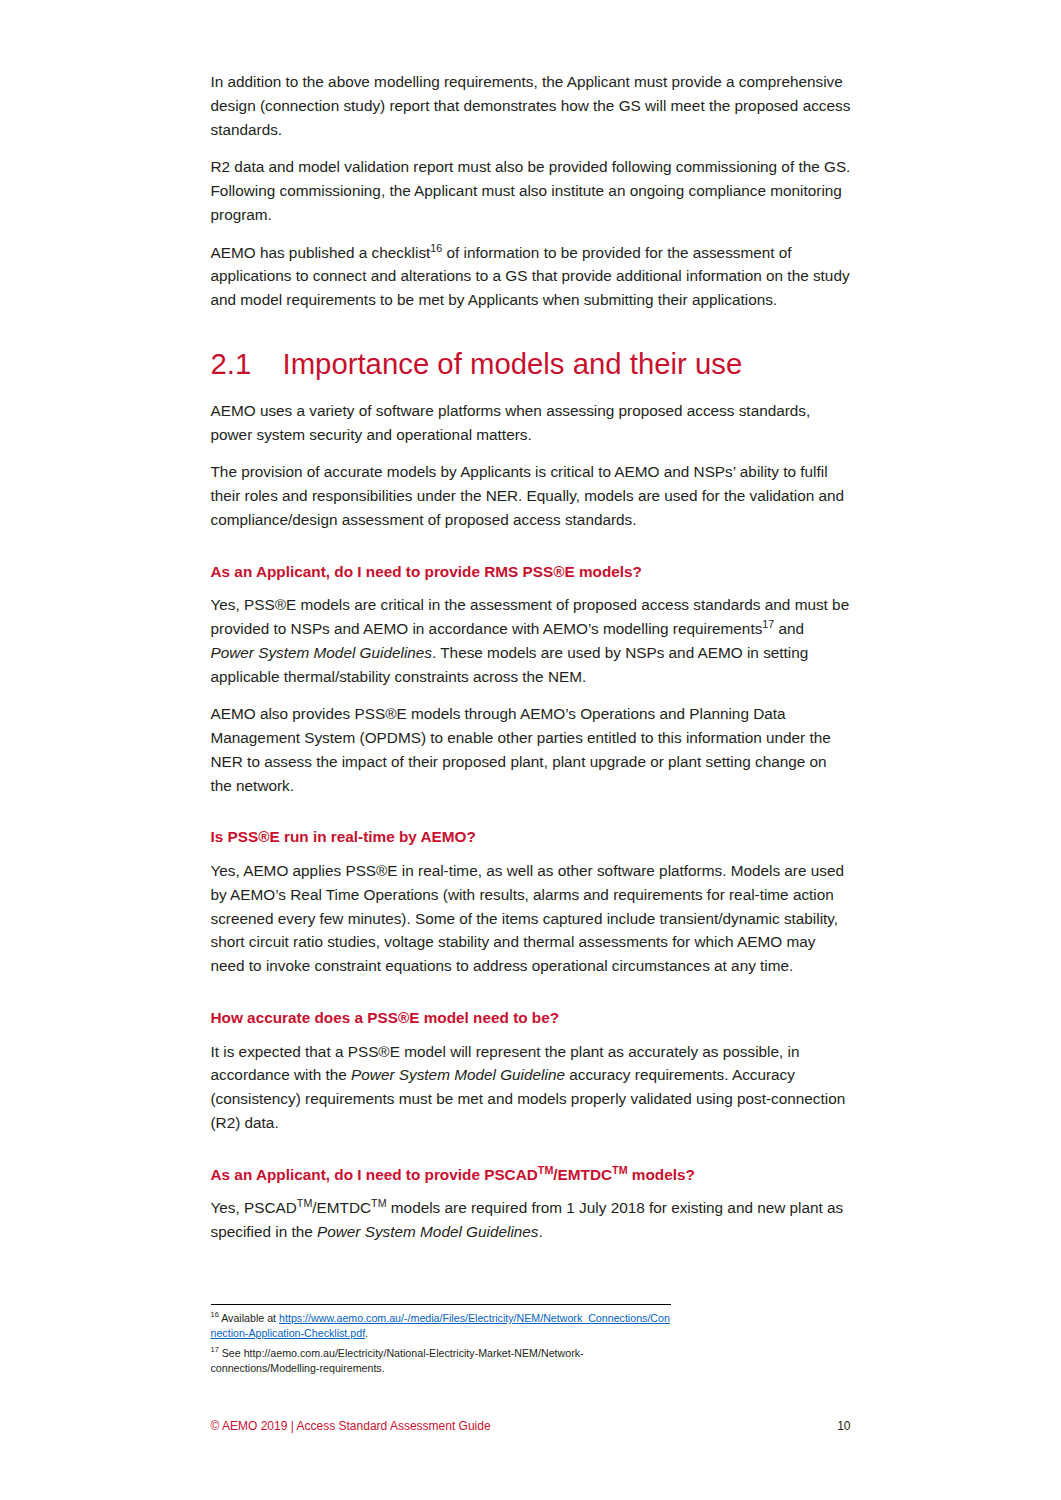In addition to the above modelling requirements, the Applicant must provide a comprehensive design (connection study) report that demonstrates how the GS will meet the proposed access standards.
R2 data and model validation report must also be provided following commissioning of the GS. Following commissioning, the Applicant must also institute an ongoing compliance monitoring program.
AEMO has published a checklist16 of information to be provided for the assessment of applications to connect and alterations to a GS that provide additional information on the study and model requirements to be met by Applicants when submitting their applications.
2.1 Importance of models and their use
AEMO uses a variety of software platforms when assessing proposed access standards, power system security and operational matters.
The provision of accurate models by Applicants is critical to AEMO and NSPs’ ability to fulfil their roles and responsibilities under the NER. Equally, models are used for the validation and compliance/design assessment of proposed access standards.
As an Applicant, do I need to provide RMS PSS®E models?
Yes, PSS®E models are critical in the assessment of proposed access standards and must be provided to NSPs and AEMO in accordance with AEMO’s modelling requirements17 and Power System Model Guidelines. These models are used by NSPs and AEMO in setting applicable thermal/stability constraints across the NEM.
AEMO also provides PSS®E models through AEMO’s Operations and Planning Data Management System (OPDMS) to enable other parties entitled to this information under the NER to assess the impact of their proposed plant, plant upgrade or plant setting change on the network.
Is PSS®E run in real-time by AEMO?
Yes, AEMO applies PSS®E in real-time, as well as other software platforms. Models are used by AEMO’s Real Time Operations (with results, alarms and requirements for real-time action screened every few minutes). Some of the items captured include transient/dynamic stability, short circuit ratio studies, voltage stability and thermal assessments for which AEMO may need to invoke constraint equations to address operational circumstances at any time.
How accurate does a PSS®E model need to be?
It is expected that a PSS®E model will represent the plant as accurately as possible, in accordance with the Power System Model Guideline accuracy requirements. Accuracy (consistency) requirements must be met and models properly validated using post-connection (R2) data.
As an Applicant, do I need to provide PSCADTM/EMTDCTM models?
Yes, PSCADTM/EMTDCTM models are required from 1 July 2018 for existing and new plant as specified in the Power System Model Guidelines.
16 Available at https://www.aemo.com.au/-/media/Files/Electricity/NEM/Network_Connections/Connection-Application-Checklist.pdf.
17 See http://aemo.com.au/Electricity/National-Electricity-Market-NEM/Network-connections/Modelling-requirements.
© AEMO 2019 | Access Standard Assessment Guide
10